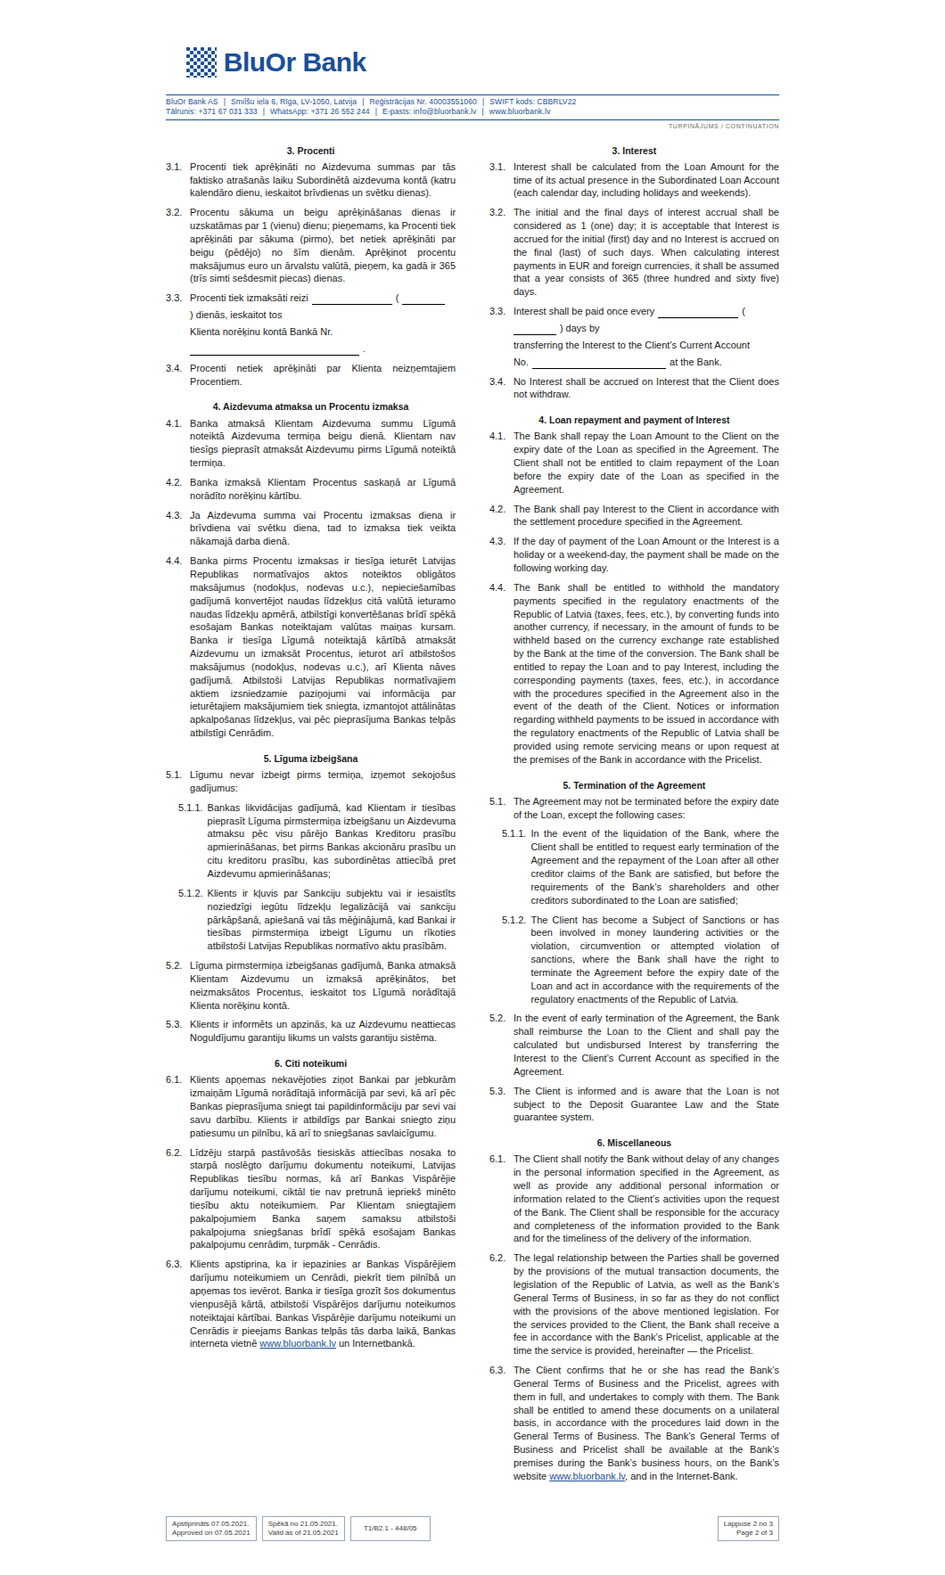BluOr Bank
BluOr Bank AS| Smilšu iela 6, Rīga, LV-1050, Latvija| Reģistrācijas Nr. 40003551060| SWIFT kods: CBBRLV22
Tālrunis: +371 67 031 333| WhatsApp: +371 26 552 244| E-pasts: info@bluorbank.lv| www.bluorbank.lv
TURPINĀJUMS / CONTINUATION
3. Procenti
3.1.
Procenti tiek aprēķināti no Aizdevuma summas par tās faktisko atrašanās laiku Subordinētā aizdevuma kontā (katru kalendāro dienu, ieskaitot brīvdienas un svētku dienas).
3.2.
Procentu sākuma un beigu aprēķināšanas dienas ir uzskatāmas par 1 (vienu) dienu; pieņemams, ka Procenti tiek aprēķināti par sākuma (pirmo), bet netiek aprēķināti par beigu (pēdējo) no šīm dienām. Aprēķinot procentu maksājumus euro un ārvalstu valūtā, pieņem, ka gadā ir 365 (trīs simti sešdesmit piecas) dienas.
3.3.
Procenti tiek izmaksāti reizi ( ) dienās, ieskaitot tos
Klienta norēķinu kontā Bankā Nr. .
3.4.
Procenti netiek aprēķināti par Klienta neizņemtajiem Procentiem.
4. Aizdevuma atmaksa un Procentu izmaksa
4.1.
Banka atmaksā Klientam Aizdevuma summu Līgumā noteiktā Aizdevuma termiņa beigu dienā. Klientam nav tiesīgs pieprasīt atmaksāt Aizdevumu pirms Līgumā noteiktā termiņa.
4.2.
Banka izmaksā Klientam Procentus saskaņā ar Līgumā norādīto norēķinu kārtību.
4.3.
Ja Aizdevuma summa vai Procentu izmaksas diena ir brīvdiena vai svētku diena, tad to izmaksa tiek veikta nākamajā darba dienā.
4.4.
Banka pirms Procentu izmaksas ir tiesīga ieturēt Latvijas Republikas normatīvajos aktos noteiktos obligātos maksājumus (nodokļus, nodevas u.c.), nepieciešamības gadījumā konvertējot naudas līdzekļus citā valūtā ieturamo naudas līdzekļu apmērā, atbilstīgi konvertēšanas brīdī spēkā esošajam Bankas noteiktajam valūtas maiņas kursam. Banka ir tiesīga Līgumā noteiktajā kārtībā atmaksāt Aizdevumu un izmaksāt Procentus, ieturot arī atbilstošos maksājumus (nodokļus, nodevas u.c.), arī Klienta nāves gadījumā. Atbilstoši Latvijas Republikas normatīvajiem aktiem izsniedzamie paziņojumi vai informācija par ieturētajiem maksājumiem tiek sniegta, izmantojot attālinātas apkalpošanas līdzekļus, vai pēc pieprasījuma Bankas telpās atbilstīgi Cenrādim.
5. Līguma izbeigšana
5.1.
Līgumu nevar izbeigt pirms termiņa, izņemot sekojošus gadījumus:
5.1.1.
Bankas likvidācijas gadījumā, kad Klientam ir tiesības pieprasīt Līguma pirmstermiņa izbeigšanu un Aizdevuma atmaksu pēc visu pārējo Bankas Kreditoru prasību apmierināšanas, bet pirms Bankas akcionāru prasību un citu kreditoru prasību, kas subordinētas attiecībā pret Aizdevumu apmierināšanas;
5.1.2.
Klients ir kļuvis par Sankciju subjektu vai ir iesaistīts noziedzīgi iegūtu līdzekļu legalizācijā vai sankciju pārkāpšanā, apiešanā vai tās mēģinājumā, kad Bankai ir tiesības pirmstermiņa izbeigt Līgumu un rīkoties atbilstoši Latvijas Republikas normatīvo aktu prasībām.
5.2.
Līguma pirmstermiņa izbeigšanas gadījumā, Banka atmaksā Klientam Aizdevumu un izmaksā aprēķinātos, bet neizmaksātos Procentus, ieskaitot tos Līgumā norādītajā Klienta norēķinu kontā.
5.3.
Klients ir informēts un apzinās, ka uz Aizdevumu neattiecas Noguldījumu garantiju likums un valsts garantiju sistēma.
6. Citi noteikumi
6.1.
Klients apņemas nekavējoties ziņot Bankai par jebkurām izmaiņām Līgumā norādītajā informācijā par sevi, kā arī pēc Bankas pieprasījuma sniegt tai papildinformāciju par sevi vai savu darbību. Klients ir atbildīgs par Bankai sniegto ziņu patiesumu un pilnību, kā arī to sniegšanas savlaicīgumu.
6.2.
Līdzēju starpā pastāvošās tiesiskās attiecības nosaka to starpā noslēgto darījumu dokumentu noteikumi, Latvijas Republikas tiesību normas, kā arī Bankas Vispārējie darījumu noteikumi, ciktāl tie nav pretrunā iepriekš minēto tiesību aktu noteikumiem. Par Klientam sniegtajiem pakalpojumiem Banka saņem samaksu atbilstoši pakalpojuma sniegšanas brīdī spēkā esošajam Bankas pakalpojumu cenrādim, turpmāk - Cenrādis.
6.3.
Klients apstiprina, ka ir iepazinies ar Bankas Vispārējiem darījumu noteikumiem un Cenrādi, piekrīt tiem pilnībā un apņemas tos ievērot. Banka ir tiesīga grozīt šos dokumentus vienpusējā kārtā, atbilstoši Vispārējos darījumu noteikumos noteiktajai kārtībai. Bankas Vispārējie darījumu noteikumi un Cenrādis ir pieejams Bankas telpās tās darba laikā, Bankas interneta vietnē www.bluorbank.lv un Internetbankā.
3. Interest
3.1.
Interest shall be calculated from the Loan Amount for the time of its actual presence in the Subordinated Loan Account (each calendar day, including holidays and weekends).
3.2.
The initial and the final days of interest accrual shall be considered as 1 (one) day; it is acceptable that Interest is accrued for the initial (first) day and no Interest is accrued on the final (last) of such days. When calculating interest payments in EUR and foreign currencies, it shall be assumed that a year consists of 365 (three hundred and sixty five) days.
3.3.
Interest shall be paid once every ( ) days by
transferring the Interest to the Client’s Current Account
No. at the Bank.
3.4.
No Interest shall be accrued on Interest that the Client does not withdraw.
4. Loan repayment and payment of Interest
4.1.
The Bank shall repay the Loan Amount to the Client on the expiry date of the Loan as specified in the Agreement. The Client shall not be entitled to claim repayment of the Loan before the expiry date of the Loan as specified in the Agreement.
4.2.
The Bank shall pay Interest to the Client in accordance with the settlement procedure specified in the Agreement.
4.3.
If the day of payment of the Loan Amount or the Interest is a holiday or a weekend-day, the payment shall be made on the following working day.
4.4.
The Bank shall be entitled to withhold the mandatory payments specified in the regulatory enactments of the Republic of Latvia (taxes, fees, etc.), by converting funds into another currency, if necessary, in the amount of funds to be withheld based on the currency exchange rate established by the Bank at the time of the conversion. The Bank shall be entitled to repay the Loan and to pay Interest, including the corresponding payments (taxes, fees, etc.), in accordance with the procedures specified in the Agreement also in the event of the death of the Client. Notices or information regarding withheld payments to be issued in accordance with the regulatory enactments of the Republic of Latvia shall be provided using remote servicing means or upon request at the premises of the Bank in accordance with the Pricelist.
5. Termination of the Agreement
5.1.
The Agreement may not be terminated before the expiry date of the Loan, except the following cases:
5.1.1.
In the event of the liquidation of the Bank, where the Client shall be entitled to request early termination of the Agreement and the repayment of the Loan after all other creditor claims of the Bank are satisfied, but before the requirements of the Bank’s shareholders and other creditors subordinated to the Loan are satisfied;
5.1.2.
The Client has become a Subject of Sanctions or has been involved in money laundering activities or the violation, circumvention or attempted violation of sanctions, where the Bank shall have the right to terminate the Agreement before the expiry date of the Loan and act in accordance with the requirements of the regulatory enactments of the Republic of Latvia.
5.2.
In the event of early termination of the Agreement, the Bank shall reimburse the Loan to the Client and shall pay the calculated but undisbursed Interest by transferring the Interest to the Client’s Current Account as specified in the Agreement.
5.3.
The Client is informed and is aware that the Loan is not subject to the Deposit Guarantee Law and the State guarantee system.
6. Miscellaneous
6.1.
The Client shall notify the Bank without delay of any changes in the personal information specified in the Agreement, as well as provide any additional personal information or information related to the Client’s activities upon the request of the Bank. The Client shall be responsible for the accuracy and completeness of the information provided to the Bank and for the timeliness of the delivery of the information.
6.2.
The legal relationship between the Parties shall be governed by the provisions of the mutual transaction documents, the legislation of the Republic of Latvia, as well as the Bank’s General Terms of Business, in so far as they do not conflict with the provisions of the above mentioned legislation. For the services provided to the Client, the Bank shall receive a fee in accordance with the Bank’s Pricelist, applicable at the time the service is provided, hereinafter — the Pricelist.
6.3.
The Client confirms that he or she has read the Bank’s General Terms of Business and the Pricelist, agrees with them in full, and undertakes to comply with them. The Bank shall be entitled to amend these documents on a unilateral basis, in accordance with the procedures laid down in the General Terms of Business. The Bank’s General Terms of Business and Pricelist shall be available at the Bank’s premises during the Bank’s business hours, on the Bank’s website www.bluorbank.lv, and in the Internet-Bank.
Apstiprināts 07.05.2021.
Approved on 07.05.2021
Spēkā no 21.05.2021.
Valid as of 21.05.2021
T1/B2.1 - 448/05
Lappuse 2 no 3
Page 2 of 3